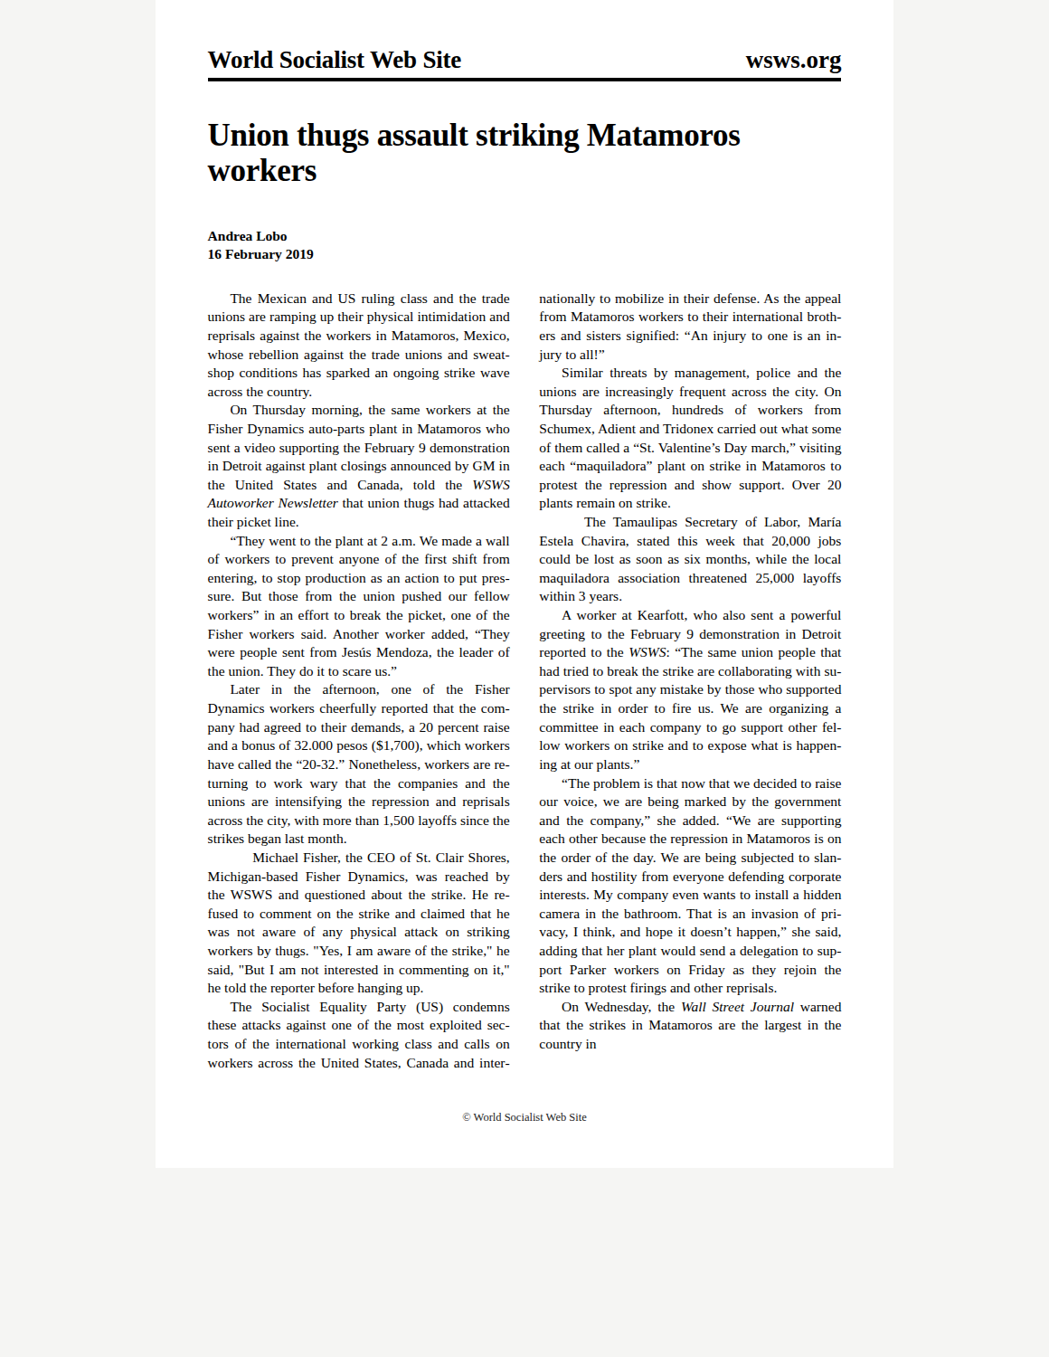World Socialist Web Site
wsws.org
Union thugs assault striking Matamoros workers
Andrea Lobo16 February 2019
The Mexican and US ruling class and the trade unions are ramping up their physical intimidation and reprisals against the workers in Matamoros, Mexico, whose rebellion against the trade unions and sweatshop conditions has sparked an ongoing strike wave across the country.
On Thursday morning, the same workers at the Fisher Dynamics auto-parts plant in Matamoros who sent a video supporting the February 9 demonstration in Detroit against plant closings announced by GM in the United States and Canada, told the WSWS Autoworker Newsletter that union thugs had attacked their picket line.
“They went to the plant at 2 a.m. We made a wall of workers to prevent anyone of the first shift from entering, to stop production as an action to put pressure. But those from the union pushed our fellow workers” in an effort to break the picket, one of the Fisher workers said. Another worker added, “They were people sent from Jesús Mendoza, the leader of the union. They do it to scare us.”
Later in the afternoon, one of the Fisher Dynamics workers cheerfully reported that the company had agreed to their demands, a 20 percent raise and a bonus of 32.000 pesos ($1,700), which workers have called the “20-32.” Nonetheless, workers are returning to work wary that the companies and the unions are intensifying the repression and reprisals across the city, with more than 1,500 layoffs since the strikes began last month.
Michael Fisher, the CEO of St. Clair Shores, Michigan-based Fisher Dynamics, was reached by the WSWS and questioned about the strike. He refused to comment on the strike and claimed that he was not aware of any physical attack on striking workers by thugs. "Yes, I am aware of the strike," he said, "But I am not interested in commenting on it," he told the reporter before hanging up.
The Socialist Equality Party (US) condemns these attacks against one of the most exploited sectors of the international working class and calls on workers across the United States, Canada and internationally to mobilize in their defense. As the appeal from Matamoros workers to their international brothers and sisters signified: “An injury to one is an injury to all!”
Similar threats by management, police and the unions are increasingly frequent across the city. On Thursday afternoon, hundreds of workers from Schumex, Adient and Tridonex carried out what some of them called a “St. Valentine’s Day march,” visiting each “maquiladora” plant on strike in Matamoros to protest the repression and show support. Over 20 plants remain on strike.
The Tamaulipas Secretary of Labor, María Estela Chavira, stated this week that 20,000 jobs could be lost as soon as six months, while the local maquiladora association threatened 25,000 layoffs within 3 years.
A worker at Kearfott, who also sent a powerful greeting to the February 9 demonstration in Detroit reported to the WSWS: “The same union people that had tried to break the strike are collaborating with supervisors to spot any mistake by those who supported the strike in order to fire us. We are organizing a committee in each company to go support other fellow workers on strike and to expose what is happening at our plants.”
“The problem is that now that we decided to raise our voice, we are being marked by the government and the company,” she added. “We are supporting each other because the repression in Matamoros is on the order of the day. We are being subjected to slanders and hostility from everyone defending corporate interests. My company even wants to install a hidden camera in the bathroom. That is an invasion of privacy, I think, and hope it doesn’t happen,” she said, adding that her plant would send a delegation to support Parker workers on Friday as they rejoin the strike to protest firings and other reprisals.
On Wednesday, the Wall Street Journal warned that the strikes in Matamoros are the largest in the country in
© World Socialist Web Site